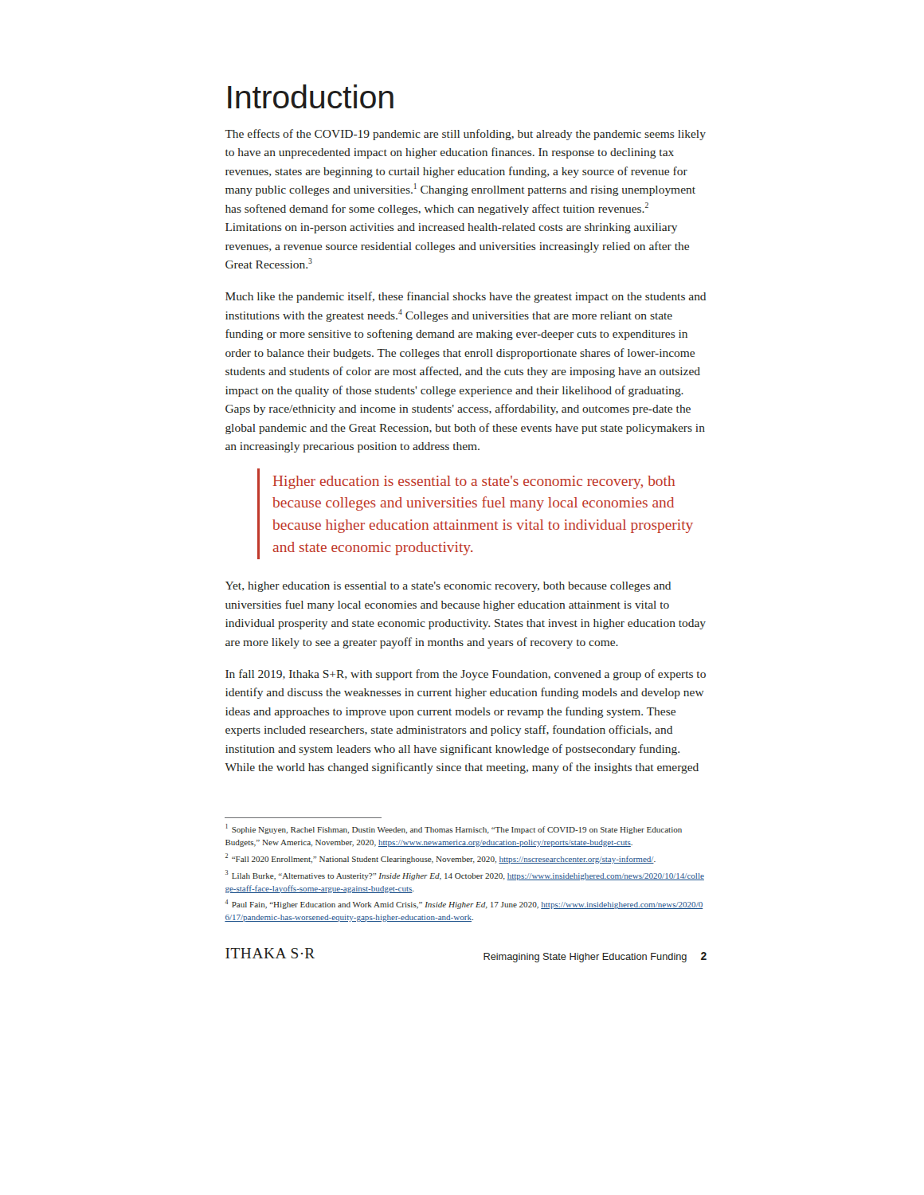Introduction
The effects of the COVID-19 pandemic are still unfolding, but already the pandemic seems likely to have an unprecedented impact on higher education finances. In response to declining tax revenues, states are beginning to curtail higher education funding, a key source of revenue for many public colleges and universities.1 Changing enrollment patterns and rising unemployment has softened demand for some colleges, which can negatively affect tuition revenues.2 Limitations on in-person activities and increased health-related costs are shrinking auxiliary revenues, a revenue source residential colleges and universities increasingly relied on after the Great Recession.3
Much like the pandemic itself, these financial shocks have the greatest impact on the students and institutions with the greatest needs.4 Colleges and universities that are more reliant on state funding or more sensitive to softening demand are making ever-deeper cuts to expenditures in order to balance their budgets. The colleges that enroll disproportionate shares of lower-income students and students of color are most affected, and the cuts they are imposing have an outsized impact on the quality of those students' college experience and their likelihood of graduating. Gaps by race/ethnicity and income in students' access, affordability, and outcomes pre-date the global pandemic and the Great Recession, but both of these events have put state policymakers in an increasingly precarious position to address them.
Higher education is essential to a state's economic recovery, both because colleges and universities fuel many local economies and because higher education attainment is vital to individual prosperity and state economic productivity.
Yet, higher education is essential to a state's economic recovery, both because colleges and universities fuel many local economies and because higher education attainment is vital to individual prosperity and state economic productivity. States that invest in higher education today are more likely to see a greater payoff in months and years of recovery to come.
In fall 2019, Ithaka S+R, with support from the Joyce Foundation, convened a group of experts to identify and discuss the weaknesses in current higher education funding models and develop new ideas and approaches to improve upon current models or revamp the funding system. These experts included researchers, state administrators and policy staff, foundation officials, and institution and system leaders who all have significant knowledge of postsecondary funding. While the world has changed significantly since that meeting, many of the insights that emerged
1 Sophie Nguyen, Rachel Fishman, Dustin Weeden, and Thomas Harnisch, “The Impact of COVID-19 on State Higher Education Budgets,” New America, November, 2020, https://www.newamerica.org/education-policy/reports/state-budget-cuts.
2 “Fall 2020 Enrollment,” National Student Clearinghouse, November, 2020, https://nscresearchcenter.org/stay-informed/.
3 Lilah Burke, “Alternatives to Austerity?” Inside Higher Ed, 14 October 2020, https://www.insidehighered.com/news/2020/10/14/college-staff-face-layoffs-some-argue-against-budget-cuts.
4 Paul Fain, “Higher Education and Work Amid Crisis,” Inside Higher Ed, 17 June 2020, https://www.insidehighered.com/news/2020/06/17/pandemic-has-worsened-equity-gaps-higher-education-and-work.
ITHAKA S·R
Reimagining State Higher Education Funding 2